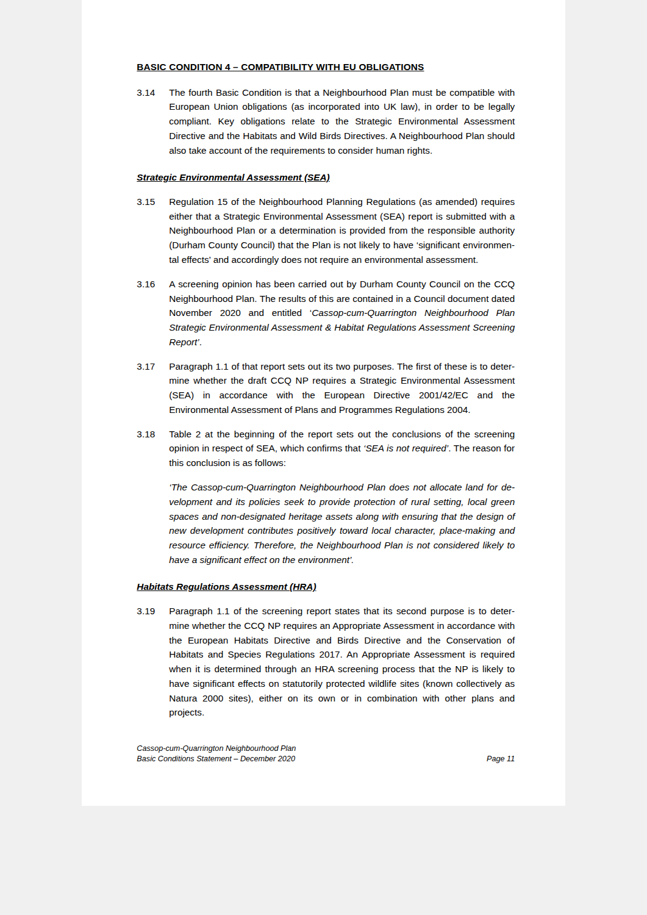Basic Condition 4 – Compatibility with EU Obligations
3.14
The fourth Basic Condition is that a Neighbourhood Plan must be compatible with European Union obligations (as incorporated into UK law), in order to be legally compliant. Key obligations relate to the Strategic Environmental Assessment Directive and the Habitats and Wild Birds Directives. A Neighbourhood Plan should also take account of the requirements to consider human rights.
Strategic Environmental Assessment (SEA)
3.15
Regulation 15 of the Neighbourhood Planning Regulations (as amended) requires either that a Strategic Environmental Assessment (SEA) report is submitted with a Neighbourhood Plan or a determination is provided from the responsible authority (Durham County Council) that the Plan is not likely to have ‘significant environmental effects’ and accordingly does not require an environmental assessment.
3.16
A screening opinion has been carried out by Durham County Council on the CCQ Neighbourhood Plan. The results of this are contained in a Council document dated November 2020 and entitled ‘Cassop-cum-Quarrington Neighbourhood Plan Strategic Environmental Assessment & Habitat Regulations Assessment Screening Report’.
3.17
Paragraph 1.1 of that report sets out its two purposes. The first of these is to determine whether the draft CCQ NP requires a Strategic Environmental Assessment (SEA) in accordance with the European Directive 2001/42/EC and the Environmental Assessment of Plans and Programmes Regulations 2004.
3.18
Table 2 at the beginning of the report sets out the conclusions of the screening opinion in respect of SEA, which confirms that ‘SEA is not required’. The reason for this conclusion is as follows:
‘The Cassop-cum-Quarrington Neighbourhood Plan does not allocate land for development and its policies seek to provide protection of rural setting, local green spaces and non-designated heritage assets along with ensuring that the design of new development contributes positively toward local character, place-making and resource efficiency. Therefore, the Neighbourhood Plan is not considered likely to have a significant effect on the environment’.
Habitats Regulations Assessment (HRA)
3.19
Paragraph 1.1 of the screening report states that its second purpose is to determine whether the CCQ NP requires an Appropriate Assessment in accordance with the European Habitats Directive and Birds Directive and the Conservation of Habitats and Species Regulations 2017. An Appropriate Assessment is required when it is determined through an HRA screening process that the NP is likely to have significant effects on statutorily protected wildlife sites (known collectively as Natura 2000 sites), either on its own or in combination with other plans and projects.
Cassop-cum-Quarrington Neighbourhood Plan
Basic Conditions Statement – December 2020
Page 11